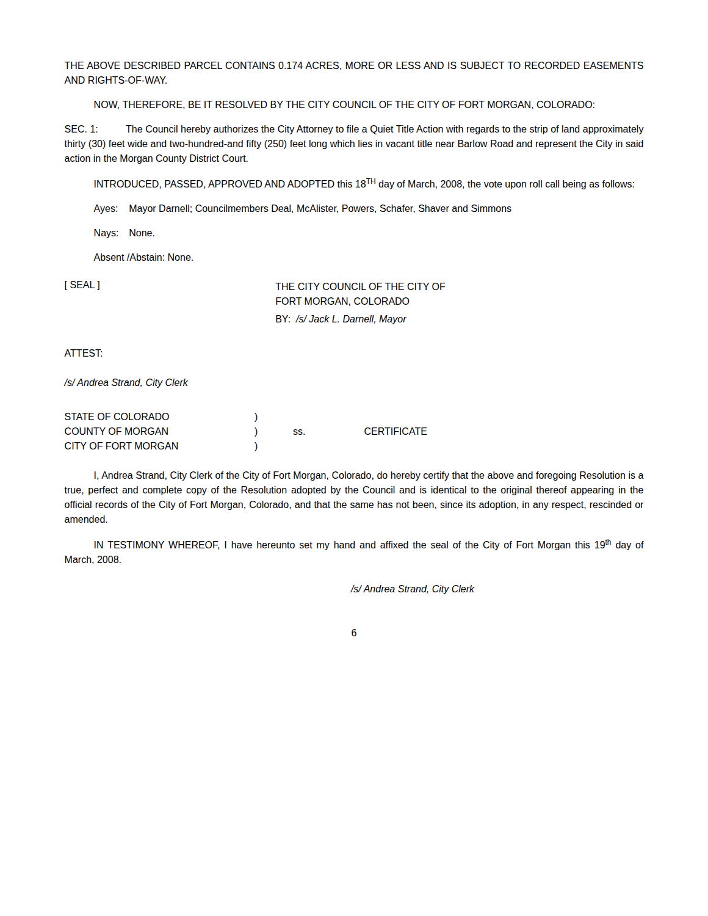THE ABOVE DESCRIBED PARCEL CONTAINS 0.174 ACRES, MORE OR LESS AND IS SUBJECT TO RECORDED EASEMENTS AND RIGHTS-OF-WAY.
NOW, THEREFORE, BE IT RESOLVED BY THE CITY COUNCIL OF THE CITY OF FORT MORGAN, COLORADO:
SEC. 1: The Council hereby authorizes the City Attorney to file a Quiet Title Action with regards to the strip of land approximately thirty (30) feet wide and two-hundred-and fifty (250) feet long which lies in vacant title near Barlow Road and represent the City in said action in the Morgan County District Court.
INTRODUCED, PASSED, APPROVED AND ADOPTED this 18TH day of March, 2008, the vote upon roll call being as follows:
Ayes:
Mayor Darnell; Councilmembers Deal, McAlister, Powers, Schafer, Shaver and Simmons
Nays:
None.
Absent /Abstain: None.
THE CITY COUNCIL OF THE CITY OF
FORT MORGAN, COLORADO
[ SEAL ]
BY: /s/ Jack L. Darnell, Mayor
ATTEST:
/s/ Andrea Strand, City Clerk
| STATE OF COLORADO | ) | | |
| COUNTY OF MORGAN | ) | ss. | CERTIFICATE |
| CITY OF FORT MORGAN | ) | | |
I, Andrea Strand, City Clerk of the City of Fort Morgan, Colorado, do hereby certify that the above and foregoing Resolution is a true, perfect and complete copy of the Resolution adopted by the Council and is identical to the original thereof appearing in the official records of the City of Fort Morgan, Colorado, and that the same has not been, since its adoption, in any respect, rescinded or amended.
IN TESTIMONY WHEREOF, I have hereunto set my hand and affixed the seal of the City of Fort Morgan this 19th day of March, 2008.
/s/ Andrea Strand, City Clerk
6